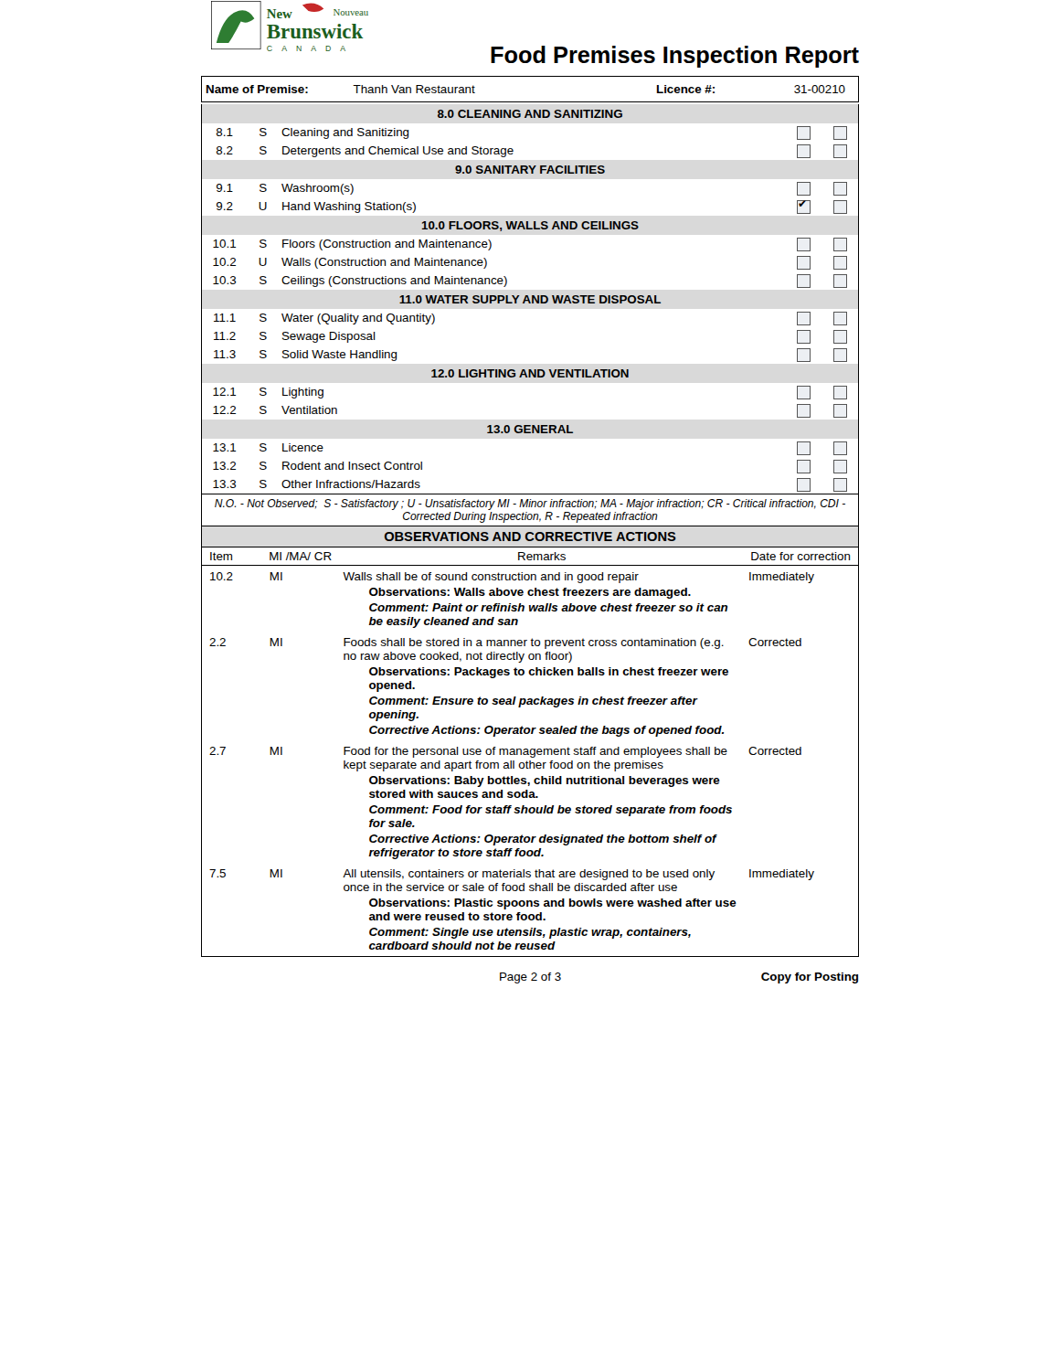New Nouveau Brunswick C A N A D A
Food Premises Inspection Report
| Name of Premise: | Thanh Van Restaurant | Licence #: | 31-00210 |
| 8.0 CLEANING AND SANITIZING |
| 8.1 | S | Cleaning and Sanitizing | | |
| 8.2 | S | Detergents and Chemical Use and Storage | | |
| 9.0 SANITARY FACILITIES |
| 9.1 | S | Washroom(s) | | |
| 9.2 | U | Hand Washing Station(s) | | |
| 10.0 FLOORS, WALLS AND CEILINGS |
| 10.1 | S | Floors (Construction and Maintenance) | | |
| 10.2 | U | Walls (Construction and Maintenance) | | |
| 10.3 | S | Ceilings (Constructions and Maintenance) | | |
| 11.0 WATER SUPPLY AND WASTE DISPOSAL |
| 11.1 | S | Water (Quality and Quantity) | | |
| 11.2 | S | Sewage Disposal | | |
| 11.3 | S | Solid Waste Handling | | |
| 12.0 LIGHTING AND VENTILATION |
| 12.1 | S | Lighting | | |
| 12.2 | S | Ventilation | | |
| 13.0 GENERAL |
| 13.1 | S | Licence | | |
| 13.2 | S | Rodent and Insect Control | | |
| 13.3 | S | Other Infractions/Hazards | | |
N.O. - Not Observed; S - Satisfactory ; U - Unsatisfactory MI - Minor infraction; MA - Major infraction; CR - Critical infraction, CDI - Corrected During Inspection, R - Repeated infraction
OBSERVATIONS AND CORRECTIVE ACTIONS
| Item | MI /MA/ CR | Remarks | Date for correction |
| --- | --- | --- | --- |
| 10.2 | MI | Walls shall be of sound construction and in good repair Observations: Walls above chest freezers are damaged. Comment: Paint or refinish walls above chest freezer so it can be easily cleaned and san | Immediately |
| 2.2 | MI | Foods shall be stored in a manner to prevent cross contamination (e.g. no raw above cooked, not directly on floor) Observations: Packages to chicken balls in chest freezer were opened. Comment: Ensure to seal packages in chest freezer after opening. Corrective Actions: Operator sealed the bags of opened food. | Corrected |
| 2.7 | MI | Food for the personal use of management staff and employees shall be kept separate and apart from all other food on the premises Observations: Baby bottles, child nutritional beverages were stored with sauces and soda. Comment: Food for staff should be stored separate from foods for sale. Corrective Actions: Operator designated the bottom shelf of refrigerator to store staff food. | Corrected |
| 7.5 | MI | All utensils, containers or materials that are designed to be used only once in the service or sale of food shall be discarded after use Observations: Plastic spoons and bowls were washed after use and were reused to store food. Comment: Single use utensils, plastic wrap, containers, cardboard should not be reused | Immediately |
Page 2 of 3 Copy for Posting